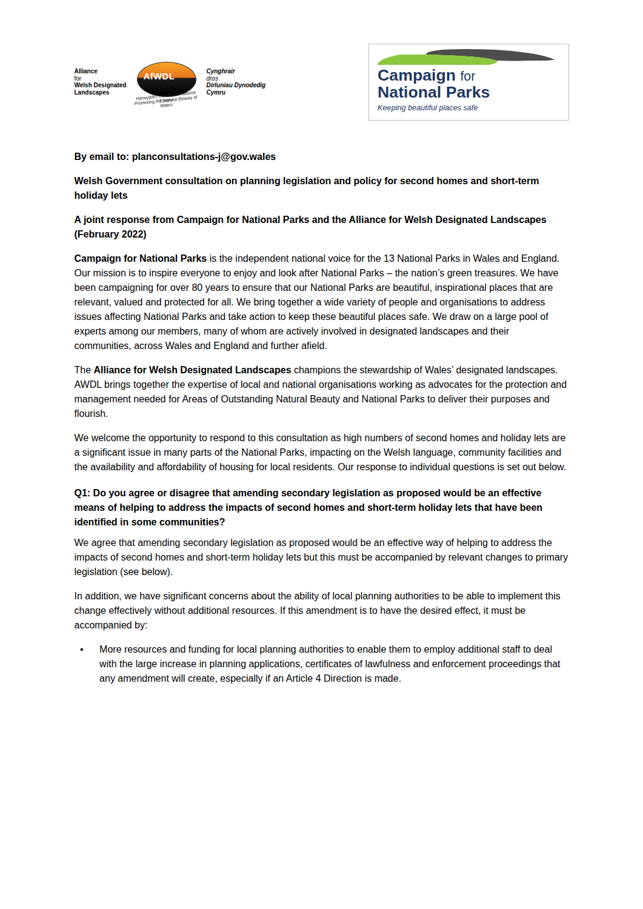Alliance
for
Welsh Designated
Landscapes
AfWDL
Hyrwyddo'r Harddwch Naturiol Cymru
Promoting the Natural Beauty of Wales
Cynghrair
dros
Dirluniau Dynodedig
Cymru
Campaign for
National Parks
Keeping beautiful places safe
By email to: planconsultations-j@gov.wales
Welsh Government consultation on planning legislation and policy for second homes and short-term holiday lets
A joint response from Campaign for National Parks and the Alliance for Welsh Designated Landscapes (February 2022)
Campaign for National Parks is the independent national voice for the 13 National Parks in Wales and England. Our mission is to inspire everyone to enjoy and look after National Parks – the nation’s green treasures. We have been campaigning for over 80 years to ensure that our National Parks are beautiful, inspirational places that are relevant, valued and protected for all. We bring together a wide variety of people and organisations to address issues affecting National Parks and take action to keep these beautiful places safe. We draw on a large pool of experts among our members, many of whom are actively involved in designated landscapes and their communities, across Wales and England and further afield.
The Alliance for Welsh Designated Landscapes champions the stewardship of Wales’ designated landscapes. AWDL brings together the expertise of local and national organisations working as advocates for the protection and management needed for Areas of Outstanding Natural Beauty and National Parks to deliver their purposes and flourish.
We welcome the opportunity to respond to this consultation as high numbers of second homes and holiday lets are a significant issue in many parts of the National Parks, impacting on the Welsh language, community facilities and the availability and affordability of housing for local residents. Our response to individual questions is set out below.
Q1: Do you agree or disagree that amending secondary legislation as proposed would be an effective means of helping to address the impacts of second homes and short-term holiday lets that have been identified in some communities?
We agree that amending secondary legislation as proposed would be an effective way of helping to address the impacts of second homes and short-term holiday lets but this must be accompanied by relevant changes to primary legislation (see below).
In addition, we have significant concerns about the ability of local planning authorities to be able to implement this change effectively without additional resources. If this amendment is to have the desired effect, it must be accompanied by:
More resources and funding for local planning authorities to enable them to employ additional staff to deal with the large increase in planning applications, certificates of lawfulness and enforcement proceedings that any amendment will create, especially if an Article 4 Direction is made.